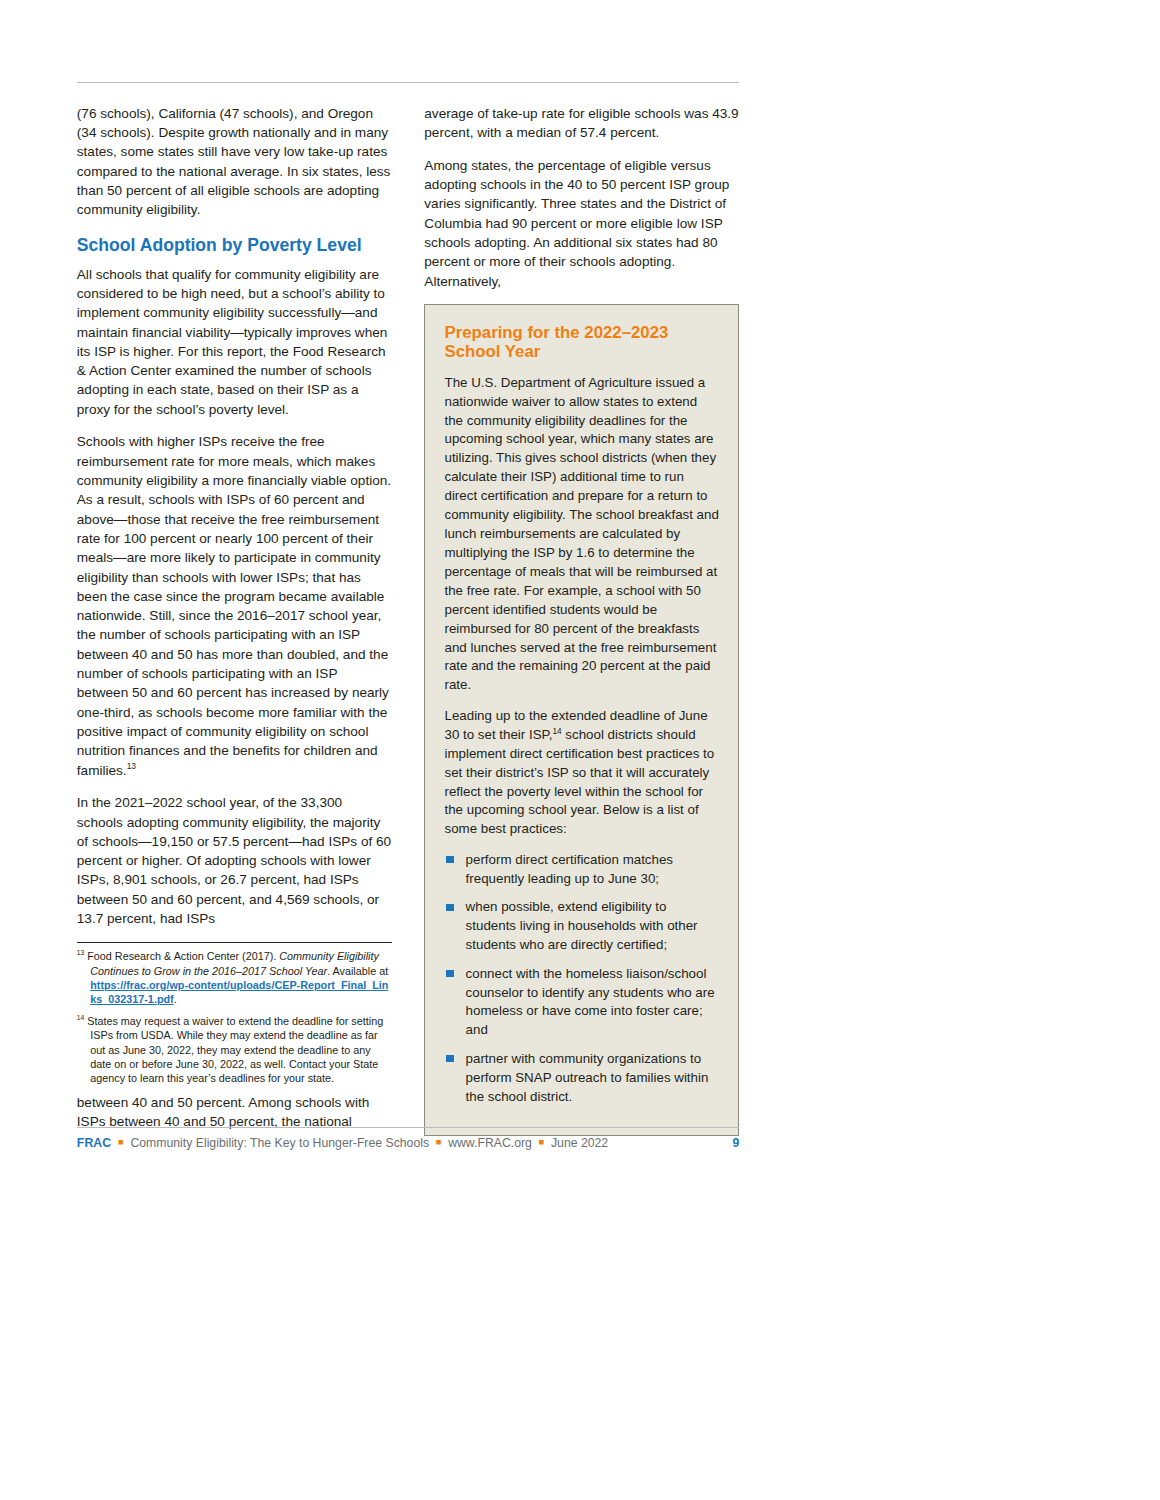(76 schools), California (47 schools), and Oregon (34 schools). Despite growth nationally and in many states, some states still have very low take-up rates compared to the national average. In six states, less than 50 percent of all eligible schools are adopting community eligibility.
School Adoption by Poverty Level
All schools that qualify for community eligibility are considered to be high need, but a school’s ability to implement community eligibility successfully—and maintain financial viability—typically improves when its ISP is higher. For this report, the Food Research & Action Center examined the number of schools adopting in each state, based on their ISP as a proxy for the school’s poverty level.
Schools with higher ISPs receive the free reimbursement rate for more meals, which makes community eligibility a more financially viable option. As a result, schools with ISPs of 60 percent and above—those that receive the free reimbursement rate for 100 percent or nearly 100 percent of their meals—are more likely to participate in community eligibility than schools with lower ISPs; that has been the case since the program became available nationwide. Still, since the 2016–2017 school year, the number of schools participating with an ISP between 40 and 50 has more than doubled, and the number of schools participating with an ISP between 50 and 60 percent has increased by nearly one-third, as schools become more familiar with the positive impact of community eligibility on school nutrition finances and the benefits for children and families.13
In the 2021–2022 school year, of the 33,300 schools adopting community eligibility, the majority of schools—19,150 or 57.5 percent—had ISPs of 60 percent or higher. Of adopting schools with lower ISPs, 8,901 schools, or 26.7 percent, had ISPs between 50 and 60 percent, and 4,569 schools, or 13.7 percent, had ISPs
13 Food Research & Action Center (2017). Community Eligibility Continues to Grow in the 2016–2017 School Year. Available at https://frac.org/wp-content/uploads/CEP-Report_Final_Links_032317-1.pdf.
14 States may request a waiver to extend the deadline for setting ISPs from USDA. While they may extend the deadline as far out as June 30, 2022, they may extend the deadline to any date on or before June 30, 2022, as well. Contact your State agency to learn this year’s deadlines for your state.
between 40 and 50 percent. Among schools with ISPs between 40 and 50 percent, the national average of take-up rate for eligible schools was 43.9 percent, with a median of 57.4 percent.
Among states, the percentage of eligible versus adopting schools in the 40 to 50 percent ISP group varies significantly. Three states and the District of Columbia had 90 percent or more eligible low ISP schools adopting. An additional six states had 80 percent or more of their schools adopting. Alternatively,
Preparing for the 2022–2023 School Year
The U.S. Department of Agriculture issued a nationwide waiver to allow states to extend the community eligibility deadlines for the upcoming school year, which many states are utilizing. This gives school districts (when they calculate their ISP) additional time to run direct certification and prepare for a return to community eligibility. The school breakfast and lunch reimbursements are calculated by multiplying the ISP by 1.6 to determine the percentage of meals that will be reimbursed at the free rate. For example, a school with 50 percent identified students would be reimbursed for 80 percent of the breakfasts and lunches served at the free reimbursement rate and the remaining 20 percent at the paid rate.
Leading up to the extended deadline of June 30 to set their ISP,14 school districts should implement direct certification best practices to set their district’s ISP so that it will accurately reflect the poverty level within the school for the upcoming school year. Below is a list of some best practices:
perform direct certification matches frequently leading up to June 30;
when possible, extend eligibility to students living in households with other students who are directly certified;
connect with the homeless liaison/school counselor to identify any students who are homeless or have come into foster care; and
partner with community organizations to perform SNAP outreach to families within the school district.
FRAC■Community Eligibility: The Key to Hunger-Free Schools■www.FRAC.org■June 2022 9